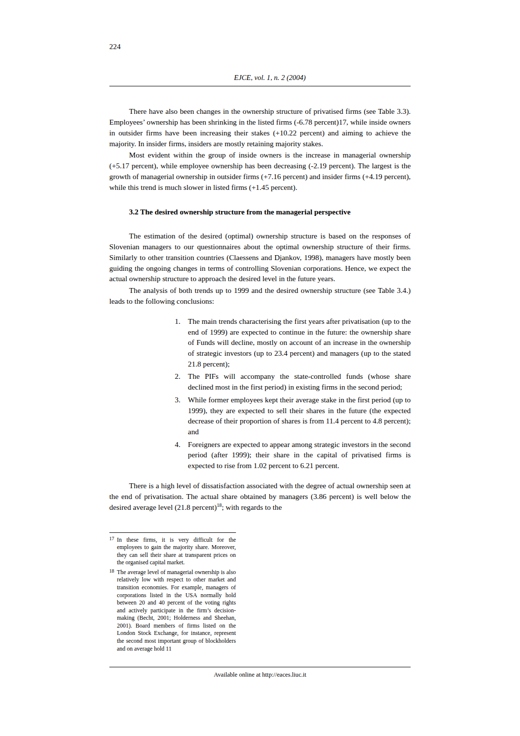224
EJCE, vol. 1, n. 2 (2004)
There have also been changes in the ownership structure of privatised firms (see Table 3.3). Employees’ ownership has been shrinking in the listed firms (-6.78 percent)17, while inside owners in outsider firms have been increasing their stakes (+10.22 percent) and aiming to achieve the majority. In insider firms, insiders are mostly retaining majority stakes.
Most evident within the group of inside owners is the increase in managerial ownership (+5.17 percent), while employee ownership has been decreasing (-2.19 percent). The largest is the growth of managerial ownership in outsider firms (+7.16 percent) and insider firms (+4.19 percent), while this trend is much slower in listed firms (+1.45 percent).
3.2 The desired ownership structure from the managerial perspective
The estimation of the desired (optimal) ownership structure is based on the responses of Slovenian managers to our questionnaires about the optimal ownership structure of their firms. Similarly to other transition countries (Claessens and Djankov, 1998), managers have mostly been guiding the ongoing changes in terms of controlling Slovenian corporations. Hence, we expect the actual ownership structure to approach the desired level in the future years.
The analysis of both trends up to 1999 and the desired ownership structure (see Table 3.4.) leads to the following conclusions:
The main trends characterising the first years after privatisation (up to the end of 1999) are expected to continue in the future: the ownership share of Funds will decline, mostly on account of an increase in the ownership of strategic investors (up to 23.4 percent) and managers (up to the stated 21.8 percent);
The PIFs will accompany the state-controlled funds (whose share declined most in the first period) in existing firms in the second period;
While former employees kept their average stake in the first period (up to 1999), they are expected to sell their shares in the future (the expected decrease of their proportion of shares is from 11.4 percent to 4.8 percent); and
Foreigners are expected to appear among strategic investors in the second period (after 1999); their share in the capital of privatised firms is expected to rise from 1.02 percent to 6.21 percent.
There is a high level of dissatisfaction associated with the degree of actual ownership seen at the end of privatisation. The actual share obtained by managers (3.86 percent) is well below the desired average level (21.8 percent)18; with regards to the
17 In these firms, it is very difficult for the employees to gain the majority share. Moreover, they can sell their share at transparent prices on the organised capital market.
18 The average level of managerial ownership is also relatively low with respect to other market and transition economies. For example, managers of corporations listed in the USA normally hold between 20 and 40 percent of the voting rights and actively participate in the firm’s decision-making (Becht, 2001; Holderness and Sheehan, 2001). Board members of firms listed on the London Stock Exchange, for instance, represent the second most important group of blockholders and on average hold 11
Available online at http://eaces.liuc.it